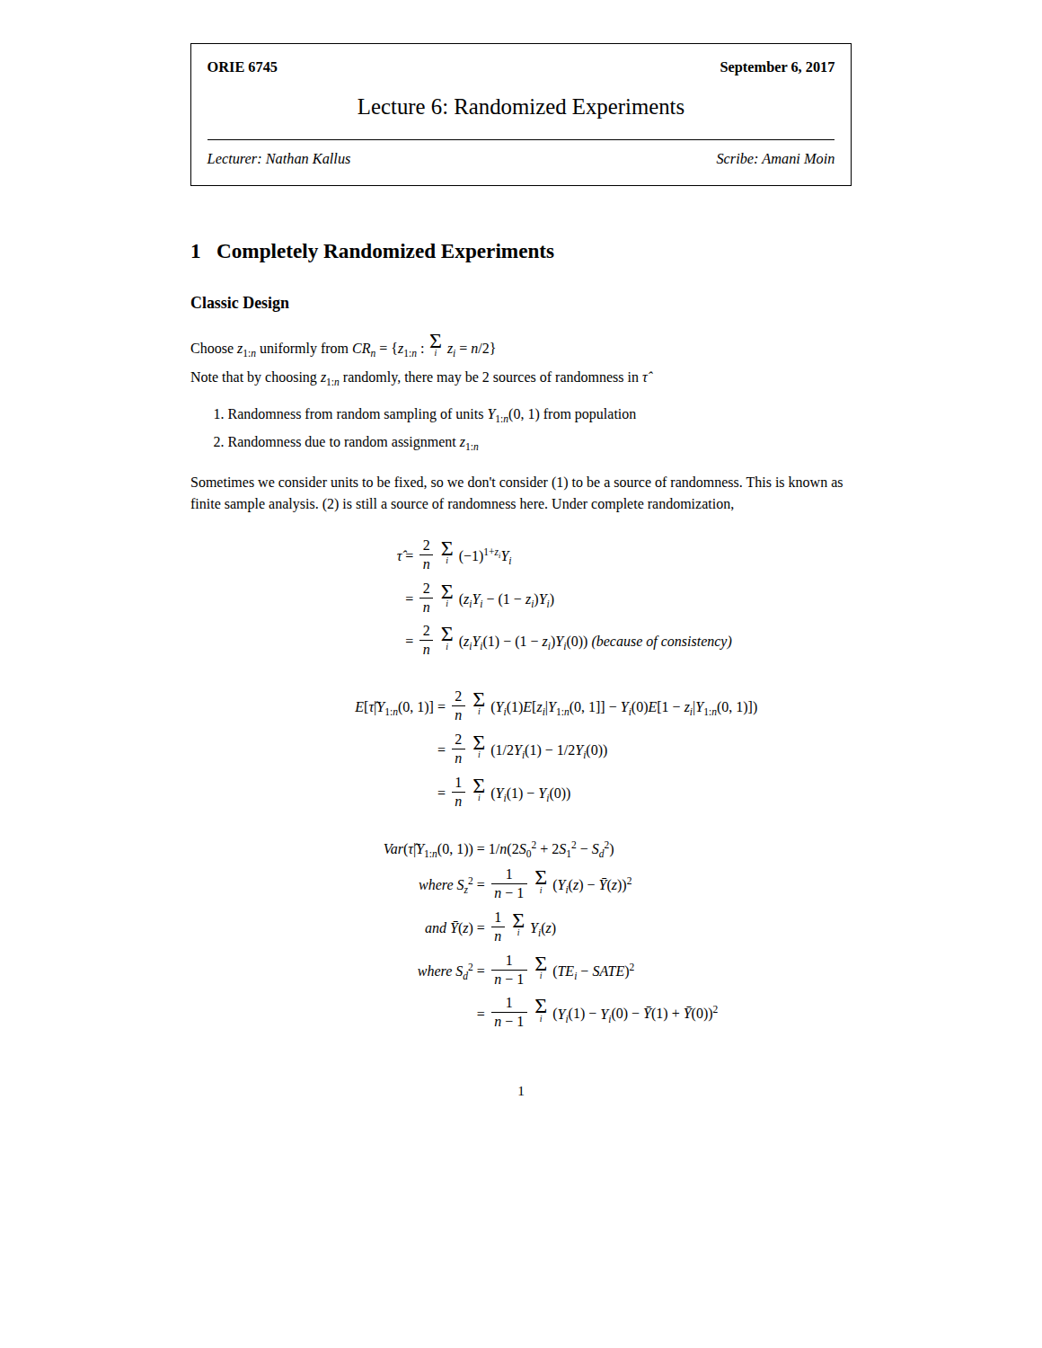ORIE 6745 September 6, 2017
Lecture 6: Randomized Experiments
Lecturer: Nathan Kallus Scribe: Amani Moin
1 Completely Randomized Experiments
Classic Design
Choose z1:n uniformly from CRn = {z1:n : Σi zi = n/2}
Note that by choosing z1:n randomly, there may be 2 sources of randomness in τ̂
Randomness from random sampling of units Y1:n(0, 1) from population
Randomness due to random assignment z1:n
Sometimes we consider units to be fixed, so we don't consider (1) to be a source of randomness. This is known as finite sample analysis. (2) is still a source of randomness here. Under complete randomization,
τ̂ = 2 n Σi (−1)1+ziYi = 2 n Σi (ziYi − (1 − zi)Yi) = 2 n Σi (ziYi(1) − (1 − zi)Yi(0)) (because of consistency)
E[τ̂|Y1:n(0, 1)] = 2 n Σi (Yi(1)E[zi|Y1:n(0, 1]] − Yi(0)E[1 − zi|Y1:n(0, 1)]) = 2 n Σi (1/2Yi(1) − 1/2Yi(0)) = 1 n Σi (Yi(1) − Yi(0))
Var(τ̂|Y1:n(0, 1)) = 1/n(2S02 + 2S12 − Sd2) where Sz2 = 1 n − 1 Σi (Yi(z) − Ȳ(z))2 and Ȳ(z) = 1 n Σi Yi(z) where Sd2 = 1 n − 1 Σi (TEi − SATE)2 = 1 n − 1 Σi (Yi(1) − Yi(0) − Ȳ(1) + Ȳ(0))2
1